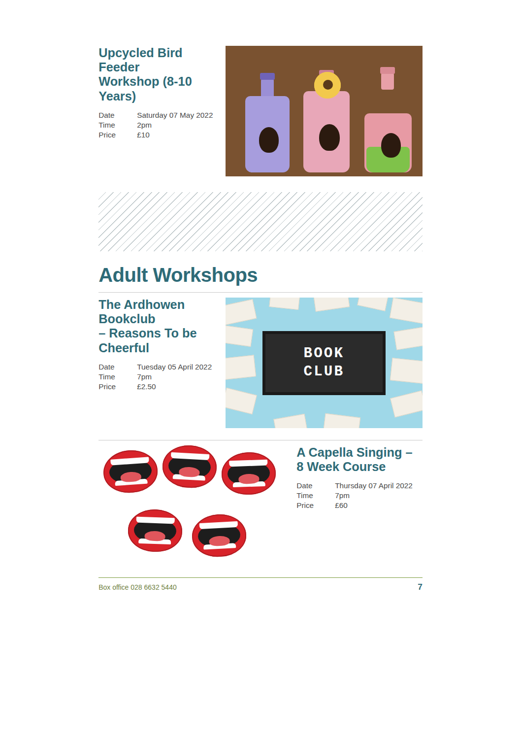Upcycled Bird Feeder
Workshop (8-10 Years)
| Date | Saturday 07 May 2022 |
| Time | 2pm |
| Price | £10 |
Adult Workshops
The Ardhowen Bookclub
– Reasons To be Cheerful
| Date | Tuesday 05 April 2022 |
| Time | 7pm |
| Price | £2.50 |
BOOK CLUB
A Capella Singing –
8 Week Course
| Date | Thursday 07 April 2022 |
| Time | 7pm |
| Price | £60 |
Box office 028 6632 5440 7